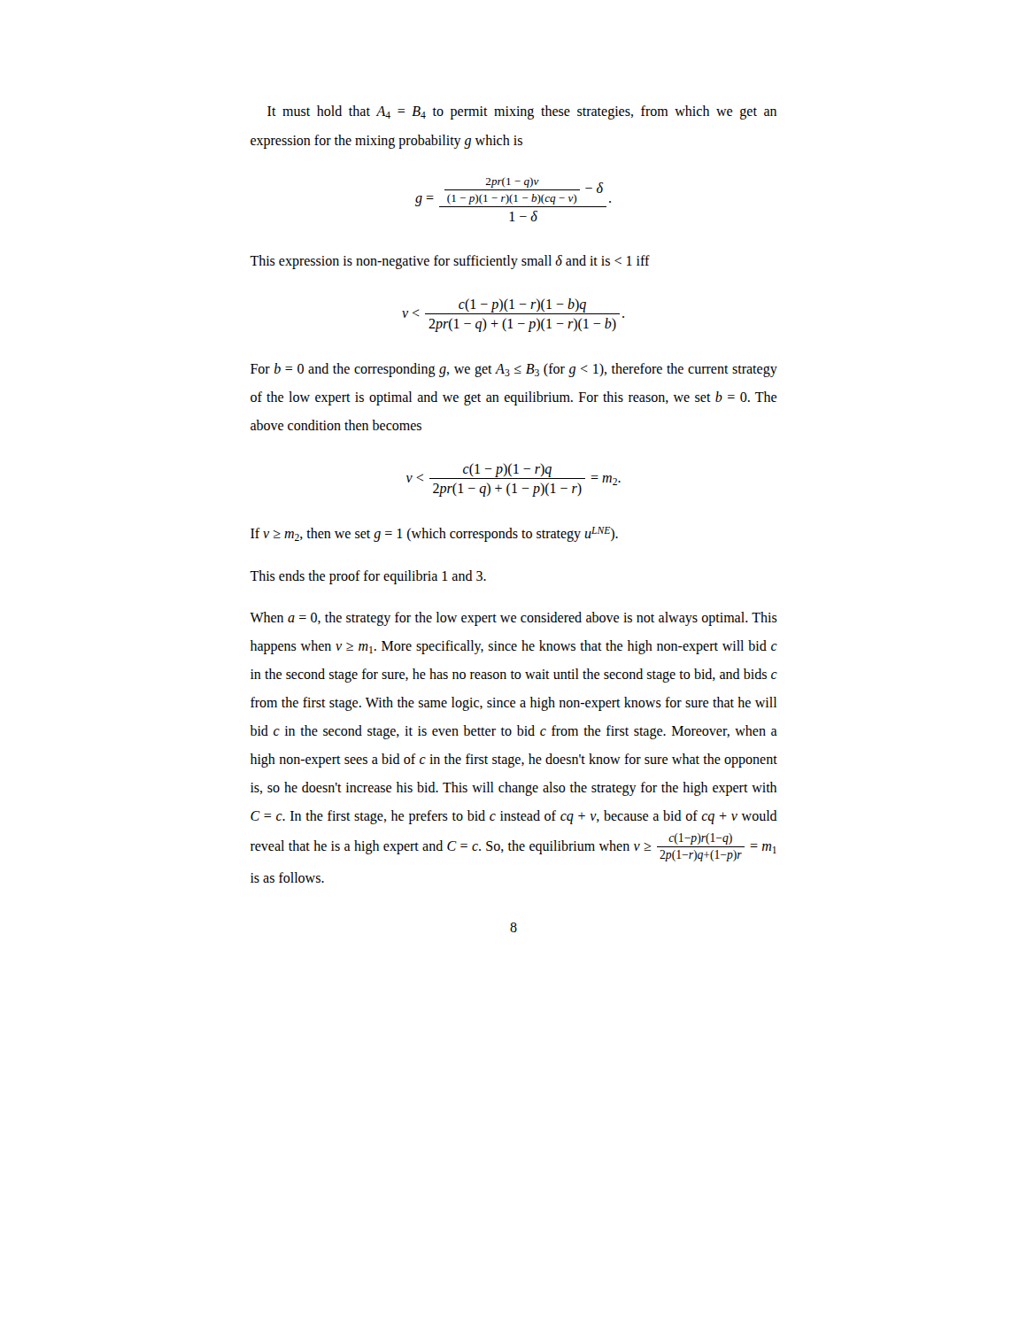It must hold that A4 = B4 to permit mixing these strategies, from which we get an expression for the mixing probability g which is
g = 2pr(1 − q)v (1 − p)(1 − r)(1 − b)(cq − v) − δ 1 − δ .
This expression is non-negative for sufficiently small δ and it is < 1 iff
v < c(1 − p)(1 − r)(1 − b)q 2pr(1 − q) + (1 − p)(1 − r)(1 − b) .
For b = 0 and the corresponding g, we get A3 ≤ B3 (for g < 1), therefore the current strategy of the low expert is optimal and we get an equilibrium. For this reason, we set b = 0. The above condition then becomes
v < c(1 − p)(1 − r)q 2pr(1 − q) + (1 − p)(1 − r) = m2.
If v ≥ m2, then we set g = 1 (which corresponds to strategy uLNE).
This ends the proof for equilibria 1 and 3.
When a = 0, the strategy for the low expert we considered above is not always optimal. This happens when v ≥ m1. More specifically, since he knows that the high non-expert will bid c in the second stage for sure, he has no reason to wait until the second stage to bid, and bids c from the first stage. With the same logic, since a high non-expert knows for sure that he will bid c in the second stage, it is even better to bid c from the first stage. Moreover, when a high non-expert sees a bid of c in the first stage, he doesn't know for sure what the opponent is, so he doesn't increase his bid. This will change also the strategy for the high expert with C = c. In the first stage, he prefers to bid c instead of cq + v, because a bid of cq + v would reveal that he is a high expert and C = c. So, the equilibrium when v ≥ c(1−p)r(1−q) 2p(1−r)q+(1−p)r = m1 is as follows.
8